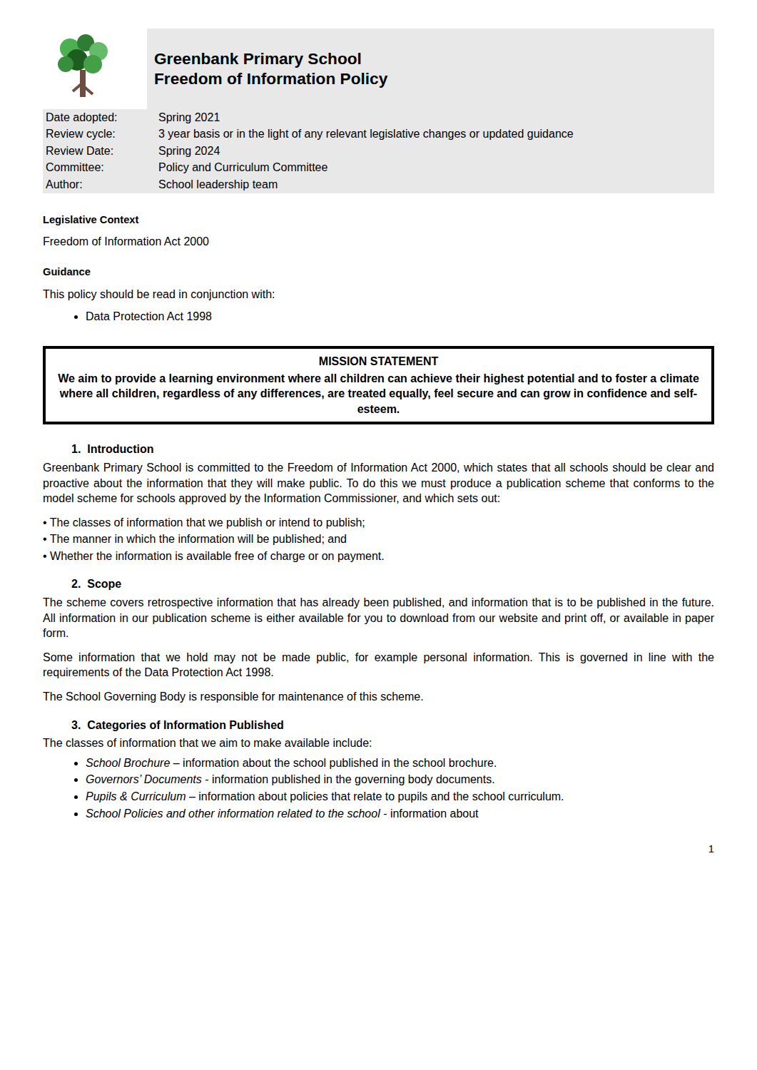Greenbank Primary School
Freedom of Information Policy
| Date adopted: | Spring 2021 |
| Review cycle: | 3 year basis or in the light of any relevant legislative changes or updated guidance |
| Review Date: | Spring 2024 |
| Committee: | Policy and Curriculum Committee |
| Author: | School leadership team |
Legislative Context
Freedom of Information Act 2000
Guidance
This policy should be read in conjunction with:
Data Protection Act 1998
MISSION STATEMENT
We aim to provide a learning environment where all children can achieve their highest potential and to foster a climate where all children, regardless of any differences, are treated equally, feel secure and can grow in confidence and self-esteem.
1. Introduction
Greenbank Primary School is committed to the Freedom of Information Act 2000, which states that all schools should be clear and proactive about the information that they will make public. To do this we must produce a publication scheme that conforms to the model scheme for schools approved by the Information Commissioner, and which sets out:
• The classes of information that we publish or intend to publish;
• The manner in which the information will be published; and
• Whether the information is available free of charge or on payment.
2. Scope
The scheme covers retrospective information that has already been published, and information that is to be published in the future. All information in our publication scheme is either available for you to download from our website and print off, or available in paper form.
Some information that we hold may not be made public, for example personal information. This is governed in line with the requirements of the Data Protection Act 1998.
The School Governing Body is responsible for maintenance of this scheme.
3. Categories of Information Published
The classes of information that we aim to make available include:
School Brochure – information about the school published in the school brochure.
Governors’ Documents - information published in the governing body documents.
Pupils & Curriculum – information about policies that relate to pupils and the school curriculum.
School Policies and other information related to the school - information about
1